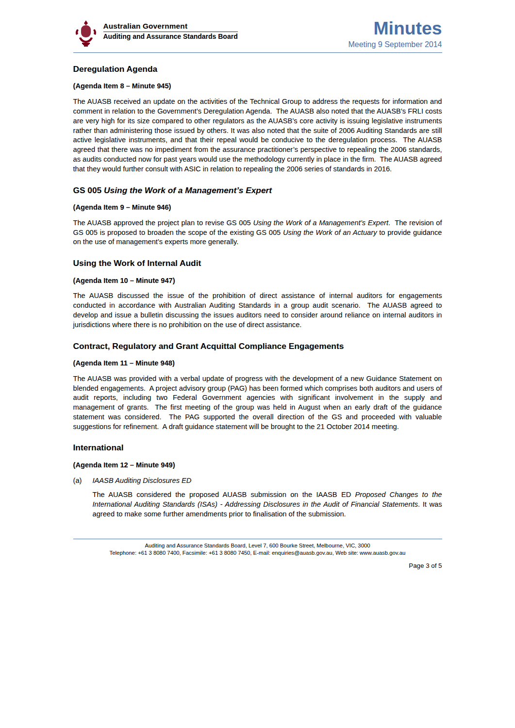Australian Government
Auditing and Assurance Standards Board
Minutes
Meeting 9 September 2014
Deregulation Agenda
(Agenda Item 8 – Minute 945)
The AUASB received an update on the activities of the Technical Group to address the requests for information and comment in relation to the Government’s Deregulation Agenda. The AUASB also noted that the AUASB’s FRLI costs are very high for its size compared to other regulators as the AUASB’s core activity is issuing legislative instruments rather than administering those issued by others. It was also noted that the suite of 2006 Auditing Standards are still active legislative instruments, and that their repeal would be conducive to the deregulation process. The AUASB agreed that there was no impediment from the assurance practitioner’s perspective to repealing the 2006 standards, as audits conducted now for past years would use the methodology currently in place in the firm. The AUASB agreed that they would further consult with ASIC in relation to repealing the 2006 series of standards in 2016.
GS 005 Using the Work of a Management’s Expert
(Agenda Item 9 – Minute 946)
The AUASB approved the project plan to revise GS 005 Using the Work of a Management’s Expert. The revision of GS 005 is proposed to broaden the scope of the existing GS 005 Using the Work of an Actuary to provide guidance on the use of management’s experts more generally.
Using the Work of Internal Audit
(Agenda Item 10 – Minute 947)
The AUASB discussed the issue of the prohibition of direct assistance of internal auditors for engagements conducted in accordance with Australian Auditing Standards in a group audit scenario. The AUASB agreed to develop and issue a bulletin discussing the issues auditors need to consider around reliance on internal auditors in jurisdictions where there is no prohibition on the use of direct assistance.
Contract, Regulatory and Grant Acquittal Compliance Engagements
(Agenda Item 11 – Minute 948)
The AUASB was provided with a verbal update of progress with the development of a new Guidance Statement on blended engagements. A project advisory group (PAG) has been formed which comprises both auditors and users of audit reports, including two Federal Government agencies with significant involvement in the supply and management of grants. The first meeting of the group was held in August when an early draft of the guidance statement was considered. The PAG supported the overall direction of the GS and proceeded with valuable suggestions for refinement. A draft guidance statement will be brought to the 21 October 2014 meeting.
International
(Agenda Item 12 – Minute 949)
(a)
IAASB Auditing Disclosures ED
The AUASB considered the proposed AUASB submission on the IAASB ED Proposed Changes to the International Auditing Standards (ISAs) - Addressing Disclosures in the Audit of Financial Statements. It was agreed to make some further amendments prior to finalisation of the submission.
Auditing and Assurance Standards Board, Level 7, 600 Bourke Street, Melbourne, VIC, 3000
Telephone: +61 3 8080 7400, Facsimile: +61 3 8080 7450, E-mail: enquiries@auasb.gov.au, Web site: www.auasb.gov.au
Page 3 of 5